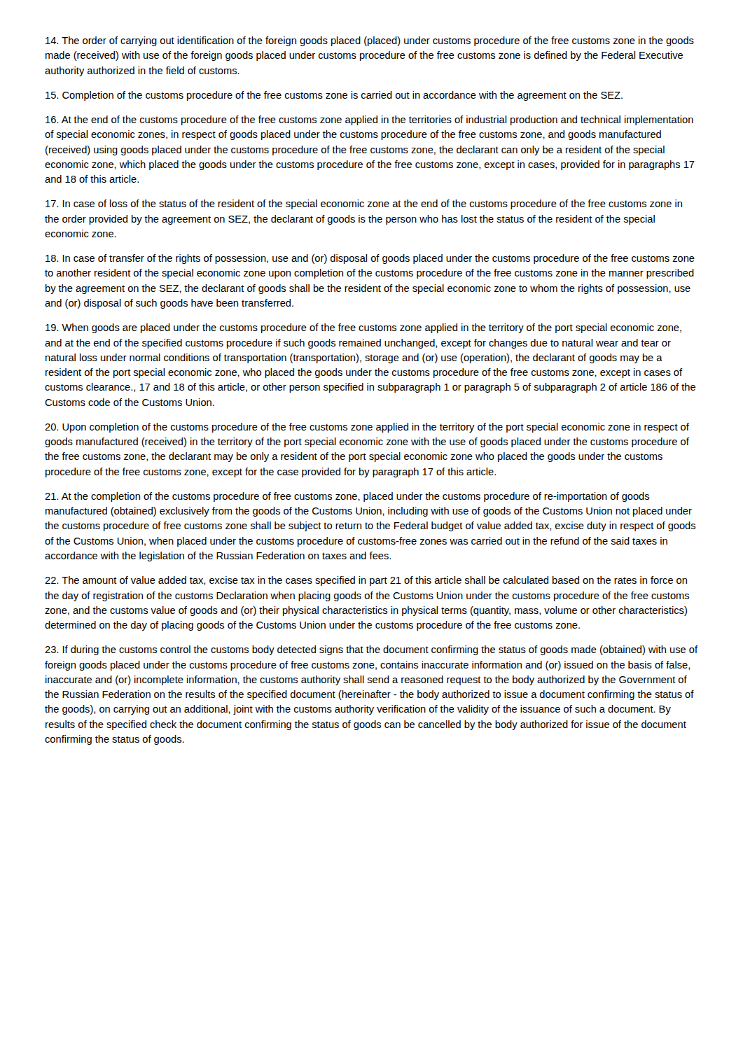14. The order of carrying out identification of the foreign goods placed (placed) under customs procedure of the free customs zone in the goods made (received) with use of the foreign goods placed under customs procedure of the free customs zone is defined by the Federal Executive authority authorized in the field of customs.
15. Completion of the customs procedure of the free customs zone is carried out in accordance with the agreement on the SEZ.
16. At the end of the customs procedure of the free customs zone applied in the territories of industrial production and technical implementation of special economic zones, in respect of goods placed under the customs procedure of the free customs zone, and goods manufactured (received) using goods placed under the customs procedure of the free customs zone, the declarant can only be a resident of the special economic zone, which placed the goods under the customs procedure of the free customs zone, except in cases, provided for in paragraphs 17 and 18 of this article.
17. In case of loss of the status of the resident of the special economic zone at the end of the customs procedure of the free customs zone in the order provided by the agreement on SEZ, the declarant of goods is the person who has lost the status of the resident of the special economic zone.
18. In case of transfer of the rights of possession, use and (or) disposal of goods placed under the customs procedure of the free customs zone to another resident of the special economic zone upon completion of the customs procedure of the free customs zone in the manner prescribed by the agreement on the SEZ, the declarant of goods shall be the resident of the special economic zone to whom the rights of possession, use and (or) disposal of such goods have been transferred.
19. When goods are placed under the customs procedure of the free customs zone applied in the territory of the port special economic zone, and at the end of the specified customs procedure if such goods remained unchanged, except for changes due to natural wear and tear or natural loss under normal conditions of transportation (transportation), storage and (or) use (operation), the declarant of goods may be a resident of the port special economic zone, who placed the goods under the customs procedure of the free customs zone, except in cases of customs clearance., 17 and 18 of this article, or other person specified in subparagraph 1 or paragraph 5 of subparagraph 2 of article 186 of the Customs code of the Customs Union.
20. Upon completion of the customs procedure of the free customs zone applied in the territory of the port special economic zone in respect of goods manufactured (received) in the territory of the port special economic zone with the use of goods placed under the customs procedure of the free customs zone, the declarant may be only a resident of the port special economic zone who placed the goods under the customs procedure of the free customs zone, except for the case provided for by paragraph 17 of this article.
21. At the completion of the customs procedure of free customs zone, placed under the customs procedure of re-importation of goods manufactured (obtained) exclusively from the goods of the Customs Union, including with use of goods of the Customs Union not placed under the customs procedure of free customs zone shall be subject to return to the Federal budget of value added tax, excise duty in respect of goods of the Customs Union, when placed under the customs procedure of customs-free zones was carried out in the refund of the said taxes in accordance with the legislation of the Russian Federation on taxes and fees.
22. The amount of value added tax, excise tax in the cases specified in part 21 of this article shall be calculated based on the rates in force on the day of registration of the customs Declaration when placing goods of the Customs Union under the customs procedure of the free customs zone, and the customs value of goods and (or) their physical characteristics in physical terms (quantity, mass, volume or other characteristics) determined on the day of placing goods of the Customs Union under the customs procedure of the free customs zone.
23. If during the customs control the customs body detected signs that the document confirming the status of goods made (obtained) with use of foreign goods placed under the customs procedure of free customs zone, contains inaccurate information and (or) issued on the basis of false, inaccurate and (or) incomplete information, the customs authority shall send a reasoned request to the body authorized by the Government of the Russian Federation on the results of the specified document (hereinafter - the body authorized to issue a document confirming the status of the goods), on carrying out an additional, joint with the customs authority verification of the validity of the issuance of such a document. By results of the specified check the document confirming the status of goods can be cancelled by the body authorized for issue of the document confirming the status of goods.